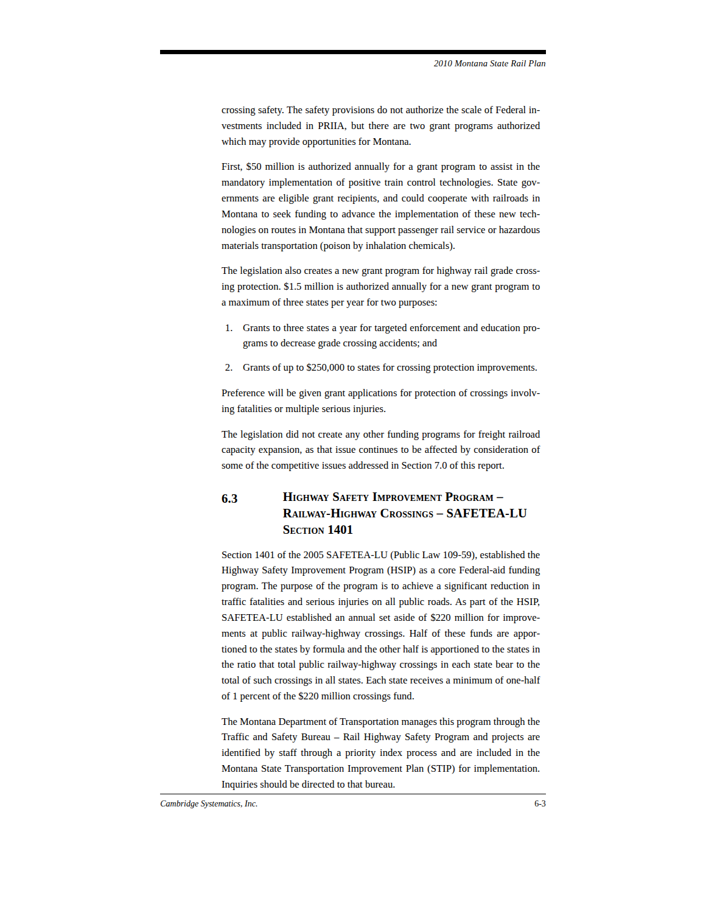2010 Montana State Rail Plan
crossing safety. The safety provisions do not authorize the scale of Federal investments included in PRIIA, but there are two grant programs authorized which may provide opportunities for Montana.
First, $50 million is authorized annually for a grant program to assist in the mandatory implementation of positive train control technologies. State governments are eligible grant recipients, and could cooperate with railroads in Montana to seek funding to advance the implementation of these new technologies on routes in Montana that support passenger rail service or hazardous materials transportation (poison by inhalation chemicals).
The legislation also creates a new grant program for highway rail grade crossing protection. $1.5 million is authorized annually for a new grant program to a maximum of three states per year for two purposes:
Grants to three states a year for targeted enforcement and education programs to decrease grade crossing accidents; and
Grants of up to $250,000 to states for crossing protection improvements.
Preference will be given grant applications for protection of crossings involving fatalities or multiple serious injuries.
The legislation did not create any other funding programs for freight railroad capacity expansion, as that issue continues to be affected by consideration of some of the competitive issues addressed in Section 7.0 of this report.
6.3
Highway Safety Improvement Program – Railway-Highway Crossings – SAFETEA-LU Section 1401
Section 1401 of the 2005 SAFETEA-LU (Public Law 109-59), established the Highway Safety Improvement Program (HSIP) as a core Federal-aid funding program. The purpose of the program is to achieve a significant reduction in traffic fatalities and serious injuries on all public roads. As part of the HSIP, SAFETEA-LU established an annual set aside of $220 million for improvements at public railway-highway crossings. Half of these funds are apportioned to the states by formula and the other half is apportioned to the states in the ratio that total public railway-highway crossings in each state bear to the total of such crossings in all states. Each state receives a minimum of one-half of 1 percent of the $220 million crossings fund.
The Montana Department of Transportation manages this program through the Traffic and Safety Bureau – Rail Highway Safety Program and projects are identified by staff through a priority index process and are included in the Montana State Transportation Improvement Plan (STIP) for implementation. Inquiries should be directed to that bureau.
Cambridge Systematics, Inc.
6-3